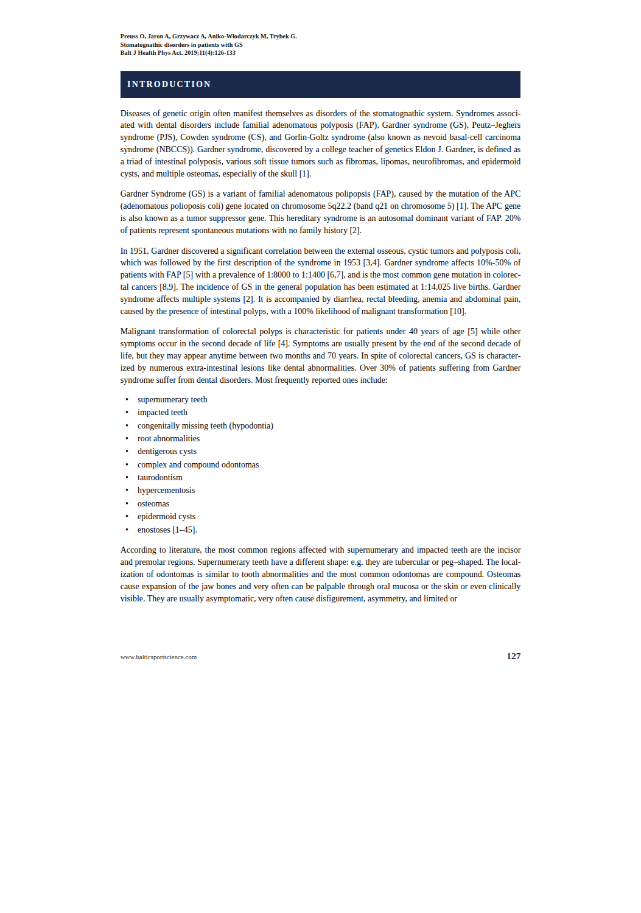Preuss O, Jaron A, Grzywacz A, Aniko-Włodarczyk M, Trybek G. Stomatognathic disorders in patients with GS Balt J Health Phys Act. 2019;11(4):126-133
Introduction
Diseases of genetic origin often manifest themselves as disorders of the stomatognathic system. Syndromes associated with dental disorders include familial adenomatous polyposis (FAP), Gardner syndrome (GS), Peutz–Jeghers syndrome (PJS), Cowden syndrome (CS), and Gorlin-Goltz syndrome (also known as nevoid basal-cell carcinoma syndrome (NBCCS)). Gardner syndrome, discovered by a college teacher of genetics Eldon J. Gardner, is defined as a triad of intestinal polyposis, various soft tissue tumors such as fibromas, lipomas, neurofibromas, and epidermoid cysts, and multiple osteomas, especially of the skull [1].
Gardner Syndrome (GS) is a variant of familial adenomatous polipopsis (FAP), caused by the mutation of the APC (adenomatous polioposis coli) gene located on chromosome 5q22.2 (band q21 on chromosome 5) [1]. The APC gene is also known as a tumor suppressor gene. This hereditary syndrome is an autosomal dominant variant of FAP. 20% of patients represent spontaneous mutations with no family history [2].
In 1951, Gardner discovered a significant correlation between the external osseous, cystic tumors and polyposis coli, which was followed by the first description of the syndrome in 1953 [3,4]. Gardner syndrome affects 10%-50% of patients with FAP [5] with a prevalence of 1:8000 to 1:1400 [6,7], and is the most common gene mutation in colorectal cancers [8,9]. The incidence of GS in the general population has been estimated at 1:14,025 live births. Gardner syndrome affects multiple systems [2]. It is accompanied by diarrhea, rectal bleeding, anemia and abdominal pain, caused by the presence of intestinal polyps, with a 100% likelihood of malignant transformation [10].
Malignant transformation of colorectal polyps is characteristic for patients under 40 years of age [5] while other symptoms occur in the second decade of life [4]. Symptoms are usually present by the end of the second decade of life, but they may appear anytime between two months and 70 years. In spite of colorectal cancers, GS is characterized by numerous extra-intestinal lesions like dental abnormalities. Over 30% of patients suffering from Gardner syndrome suffer from dental disorders. Most frequently reported ones include:
supernumerary teeth
impacted teeth
congenitally missing teeth (hypodontia)
root abnormalities
dentigerous cysts
complex and compound odontomas
taurodontism
hypercementosis
osteomas
epidermoid cysts
enostoses [1–45].
According to literature, the most common regions affected with supernumerary and impacted teeth are the incisor and premolar regions. Supernumerary teeth have a different shape: e.g. they are tubercular or peg–shaped. The localization of odontomas is similar to tooth abnormalities and the most common odontomas are compound. Osteomas cause expansion of the jaw bones and very often can be palpable through oral mucosa or the skin or even clinically visible. They are usually asymptomatic, very often cause disfigurement, asymmetry, and limited or
www.balticsportscience.com 127